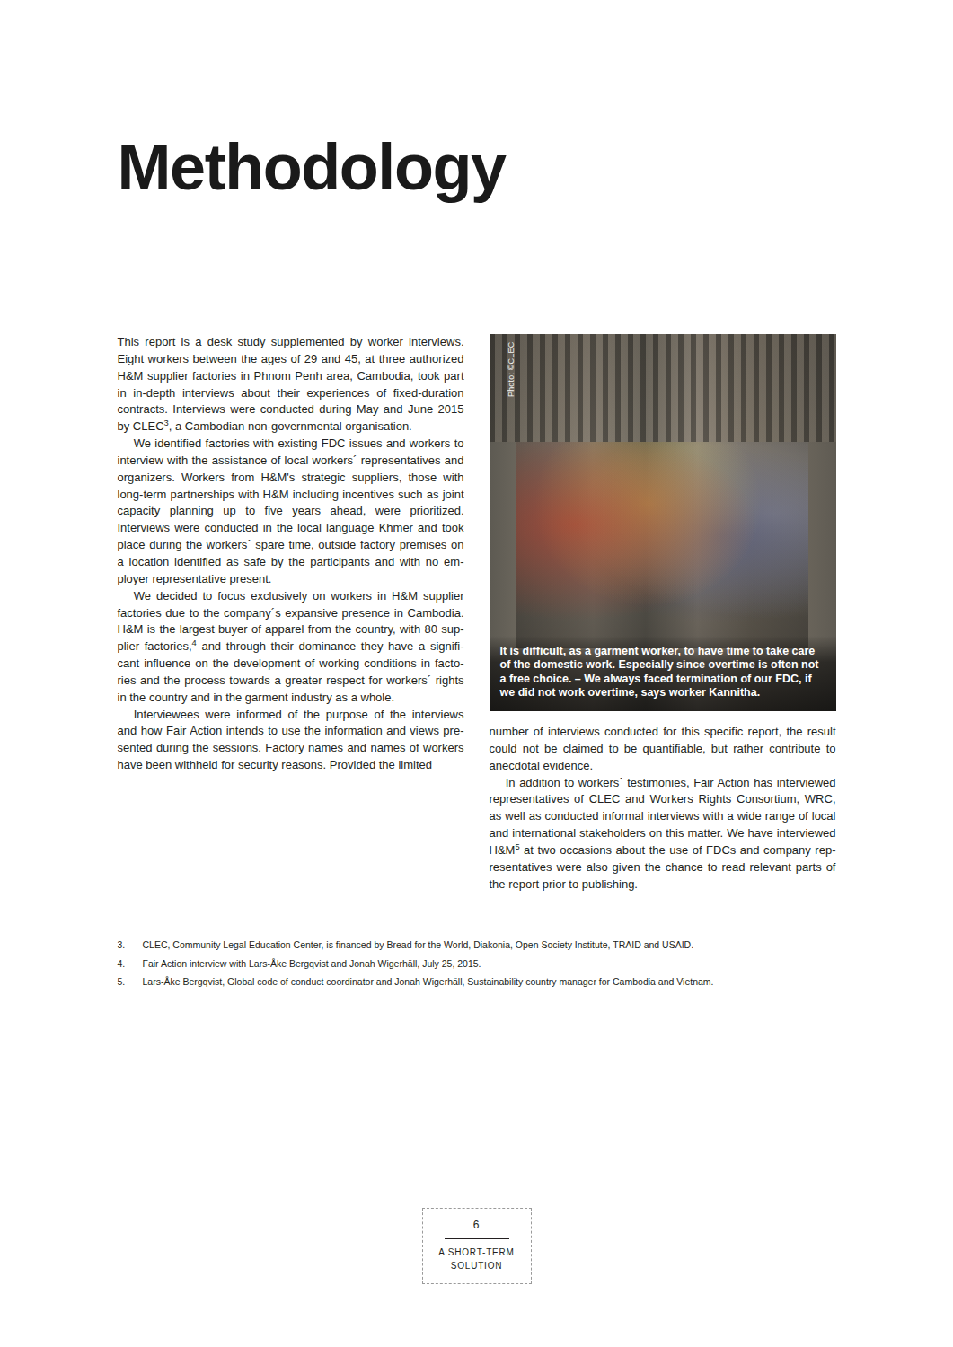Methodology
This report is a desk study supplemented by worker interviews. Eight workers between the ages of 29 and 45, at three authorized H&M supplier factories in Phnom Penh area, Cambodia, took part in in-depth interviews about their experiences of fixed-duration contracts. Interviews were conducted during May and June 2015 by CLEC3, a Cambodian non-governmental organisation.
We identified factories with existing FDC issues and workers to interview with the assistance of local workers´ representatives and organizers. Workers from H&M's strategic suppliers, those with long-term partnerships with H&M including incentives such as joint capacity planning up to five years ahead, were prioritized. Interviews were conducted in the local language Khmer and took place during the workers´ spare time, outside factory premises on a location identified as safe by the participants and with no employer representative present.
We decided to focus exclusively on workers in H&M supplier factories due to the company´s expansive presence in Cambodia. H&M is the largest buyer of apparel from the country, with 80 supplier factories,4 and through their dominance they have a significant influence on the development of working conditions in factories and the process towards a greater respect for workers´ rights in the country and in the garment industry as a whole.
Interviewees were informed of the purpose of the interviews and how Fair Action intends to use the information and views presented during the sessions. Factory names and names of workers have been withheld for security reasons. Provided the limited
Photo: ©CLEC
It is difficult, as a garment worker, to have time to take care of the domestic work. Especially since overtime is often not a free choice. – We always faced termination of our FDC, if we did not work overtime, says worker Kannitha.
number of interviews conducted for this specific report, the result could not be claimed to be quantifiable, but rather contribute to anecdotal evidence.
In addition to workers´ testimonies, Fair Action has interviewed representatives of CLEC and Workers Rights Consortium, WRC, as well as conducted informal interviews with a wide range of local and international stakeholders on this matter. We have interviewed H&M5 at two occasions about the use of FDCs and company representatives were also given the chance to read relevant parts of the report prior to publishing.
3.
CLEC, Community Legal Education Center, is financed by Bread for the World, Diakonia, Open Society Institute, TRAID and USAID.
4.
Fair Action interview with Lars-Åke Bergqvist and Jonah Wigerhäll, July 25, 2015.
5.
Lars-Åke Bergqvist, Global code of conduct coordinator and Jonah Wigerhäll, Sustainability country manager for Cambodia and Vietnam.
6
A SHORT-TERM
SOLUTION